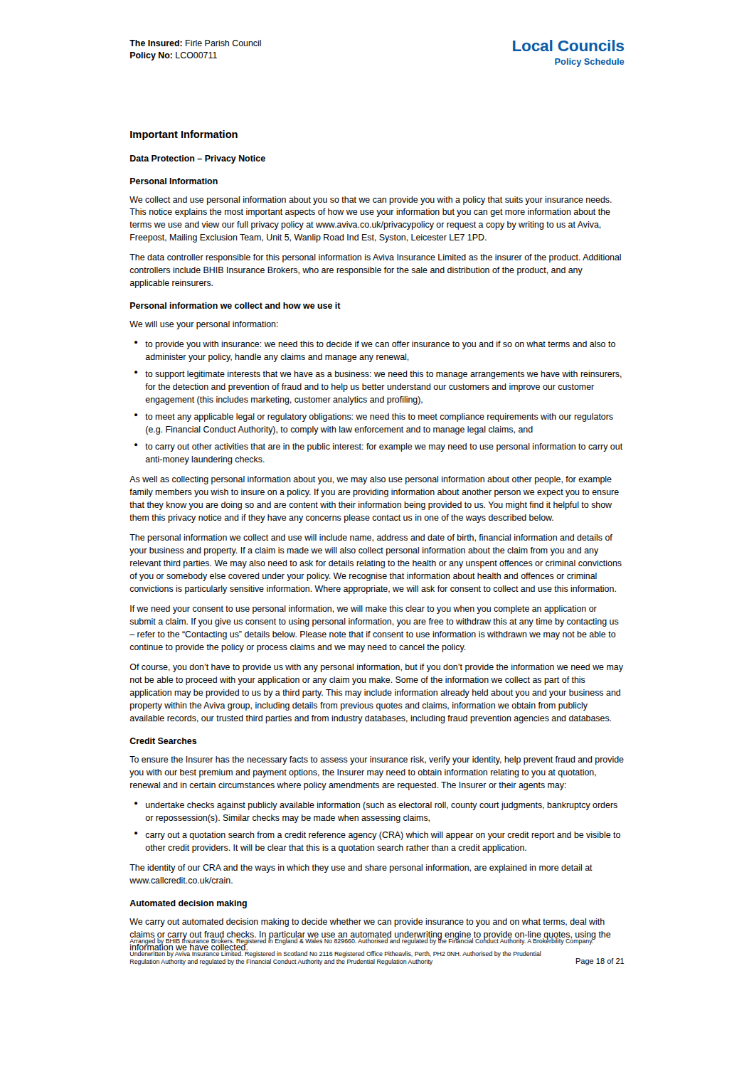The Insured: Firle Parish Council
Policy No: LCO00711
Local Councils
Policy Schedule
Important Information
Data Protection – Privacy Notice
Personal Information
We collect and use personal information about you so that we can provide you with a policy that suits your insurance needs. This notice explains the most important aspects of how we use your information but you can get more information about the terms we use and view our full privacy policy at www.aviva.co.uk/privacypolicy or request a copy by writing to us at Aviva, Freepost, Mailing Exclusion Team, Unit 5, Wanlip Road Ind Est, Syston, Leicester LE7 1PD.
The data controller responsible for this personal information is Aviva Insurance Limited as the insurer of the product. Additional controllers include BHIB Insurance Brokers, who are responsible for the sale and distribution of the product, and any applicable reinsurers.
Personal information we collect and how we use it
We will use your personal information:
to provide you with insurance: we need this to decide if we can offer insurance to you and if so on what terms and also to administer your policy, handle any claims and manage any renewal,
to support legitimate interests that we have as a business: we need this to manage arrangements we have with reinsurers, for the detection and prevention of fraud and to help us better understand our customers and improve our customer engagement (this includes marketing, customer analytics and profiling),
to meet any applicable legal or regulatory obligations: we need this to meet compliance requirements with our regulators (e.g. Financial Conduct Authority), to comply with law enforcement and to manage legal claims, and
to carry out other activities that are in the public interest: for example we may need to use personal information to carry out anti-money laundering checks.
As well as collecting personal information about you, we may also use personal information about other people, for example family members you wish to insure on a policy. If you are providing information about another person we expect you to ensure that they know you are doing so and are content with their information being provided to us. You might find it helpful to show them this privacy notice and if they have any concerns please contact us in one of the ways described below.
The personal information we collect and use will include name, address and date of birth, financial information and details of your business and property. If a claim is made we will also collect personal information about the claim from you and any relevant third parties. We may also need to ask for details relating to the health or any unspent offences or criminal convictions of you or somebody else covered under your policy. We recognise that information about health and offences or criminal convictions is particularly sensitive information. Where appropriate, we will ask for consent to collect and use this information.
If we need your consent to use personal information, we will make this clear to you when you complete an application or submit a claim. If you give us consent to using personal information, you are free to withdraw this at any time by contacting us – refer to the “Contacting us” details below. Please note that if consent to use information is withdrawn we may not be able to continue to provide the policy or process claims and we may need to cancel the policy.
Of course, you don’t have to provide us with any personal information, but if you don’t provide the information we need we may not be able to proceed with your application or any claim you make. Some of the information we collect as part of this application may be provided to us by a third party. This may include information already held about you and your business and property within the Aviva group, including details from previous quotes and claims, information we obtain from publicly available records, our trusted third parties and from industry databases, including fraud prevention agencies and databases.
Credit Searches
To ensure the Insurer has the necessary facts to assess your insurance risk, verify your identity, help prevent fraud and provide you with our best premium and payment options, the Insurer may need to obtain information relating to you at quotation, renewal and in certain circumstances where policy amendments are requested. The Insurer or their agents may:
undertake checks against publicly available information (such as electoral roll, county court judgments, bankruptcy orders or repossession(s). Similar checks may be made when assessing claims,
carry out a quotation search from a credit reference agency (CRA) which will appear on your credit report and be visible to other credit providers. It will be clear that this is a quotation search rather than a credit application.
The identity of our CRA and the ways in which they use and share personal information, are explained in more detail at www.callcredit.co.uk/crain.
Automated decision making
We carry out automated decision making to decide whether we can provide insurance to you and on what terms, deal with claims or carry out fraud checks. In particular we use an automated underwriting engine to provide on-line quotes, using the information we have collected.
Arranged by BHIB Insurance Brokers. Registered in England & Wales No 829660. Authorised and regulated by the Financial Conduct Authority. A Brokerbility Company.
Underwritten by Aviva Insurance Limited. Registered in Scotland No 2116 Registered Office Pitheavlis, Perth, PH2 0NH. Authorised by the Prudential Regulation Authority and regulated by the Financial Conduct Authority and the Prudential Regulation Authority
Page 18 of 21